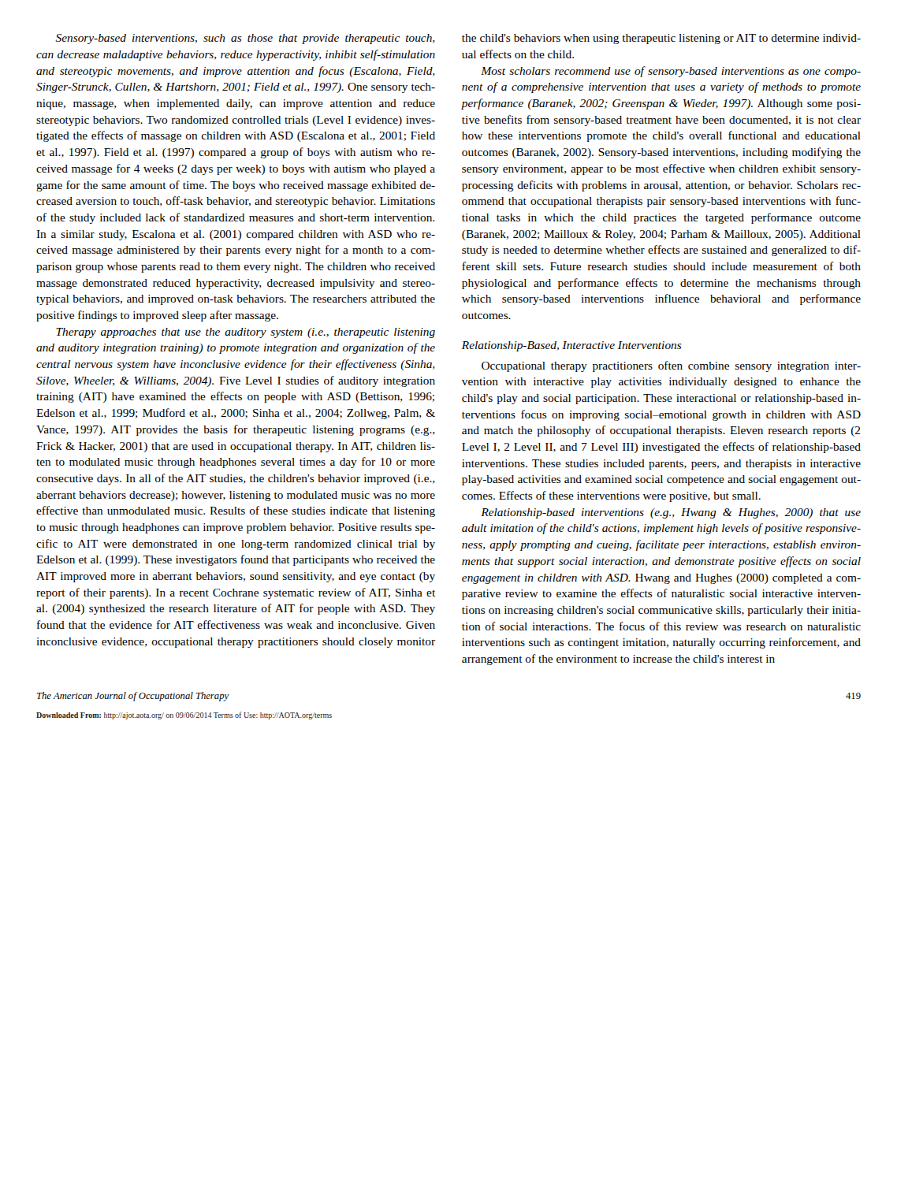Sensory-based interventions, such as those that provide therapeutic touch, can decrease maladaptive behaviors, reduce hyperactivity, inhibit self-stimulation and stereotypic movements, and improve attention and focus (Escalona, Field, Singer-Strunck, Cullen, & Hartshorn, 2001; Field et al., 1997). One sensory technique, massage, when implemented daily, can improve attention and reduce stereotypic behaviors. Two randomized controlled trials (Level I evidence) investigated the effects of massage on children with ASD (Escalona et al., 2001; Field et al., 1997). Field et al. (1997) compared a group of boys with autism who received massage for 4 weeks (2 days per week) to boys with autism who played a game for the same amount of time. The boys who received massage exhibited decreased aversion to touch, off-task behavior, and stereotypic behavior. Limitations of the study included lack of standardized measures and short-term intervention. In a similar study, Escalona et al. (2001) compared children with ASD who received massage administered by their parents every night for a month to a comparison group whose parents read to them every night. The children who received massage demonstrated reduced hyperactivity, decreased impulsivity and stereotypical behaviors, and improved on-task behaviors. The researchers attributed the positive findings to improved sleep after massage.
Therapy approaches that use the auditory system (i.e., therapeutic listening and auditory integration training) to promote integration and organization of the central nervous system have inconclusive evidence for their effectiveness (Sinha, Silove, Wheeler, & Williams, 2004). Five Level I studies of auditory integration training (AIT) have examined the effects on people with ASD (Bettison, 1996; Edelson et al., 1999; Mudford et al., 2000; Sinha et al., 2004; Zollweg, Palm, & Vance, 1997). AIT provides the basis for therapeutic listening programs (e.g., Frick & Hacker, 2001) that are used in occupational therapy. In AIT, children listen to modulated music through headphones several times a day for 10 or more consecutive days. In all of the AIT studies, the children's behavior improved (i.e., aberrant behaviors decrease); however, listening to modulated music was no more effective than unmodulated music. Results of these studies indicate that listening to music through headphones can improve problem behavior. Positive results specific to AIT were demonstrated in one long-term randomized clinical trial by Edelson et al. (1999). These investigators found that participants who received the AIT improved more in aberrant behaviors, sound sensitivity, and eye contact (by report of their parents). In a recent Cochrane systematic review of AIT, Sinha et al. (2004) synthesized the research literature of AIT for people with ASD. They found that the evidence for AIT effectiveness was weak and inconclusive. Given inconclusive evidence, occupational therapy practitioners should closely monitor the child's behaviors when using therapeutic listening or AIT to determine individual effects on the child.
Most scholars recommend use of sensory-based interventions as one component of a comprehensive intervention that uses a variety of methods to promote performance (Baranek, 2002; Greenspan & Wieder, 1997). Although some positive benefits from sensory-based treatment have been documented, it is not clear how these interventions promote the child's overall functional and educational outcomes (Baranek, 2002). Sensory-based interventions, including modifying the sensory environment, appear to be most effective when children exhibit sensory-processing deficits with problems in arousal, attention, or behavior. Scholars recommend that occupational therapists pair sensory-based interventions with functional tasks in which the child practices the targeted performance outcome (Baranek, 2002; Mailloux & Roley, 2004; Parham & Mailloux, 2005). Additional study is needed to determine whether effects are sustained and generalized to different skill sets. Future research studies should include measurement of both physiological and performance effects to determine the mechanisms through which sensory-based interventions influence behavioral and performance outcomes.
Relationship-Based, Interactive Interventions
Occupational therapy practitioners often combine sensory integration intervention with interactive play activities individually designed to enhance the child's play and social participation. These interactional or relationship-based interventions focus on improving social–emotional growth in children with ASD and match the philosophy of occupational therapists. Eleven research reports (2 Level I, 2 Level II, and 7 Level III) investigated the effects of relationship-based interventions. These studies included parents, peers, and therapists in interactive play-based activities and examined social competence and social engagement outcomes. Effects of these interventions were positive, but small.
Relationship-based interventions (e.g., Hwang & Hughes, 2000) that use adult imitation of the child's actions, implement high levels of positive responsiveness, apply prompting and cueing, facilitate peer interactions, establish environments that support social interaction, and demonstrate positive effects on social engagement in children with ASD. Hwang and Hughes (2000) completed a comparative review to examine the effects of naturalistic social interactive interventions on increasing children's social communicative skills, particularly their initiation of social interactions. The focus of this review was research on naturalistic interventions such as contingent imitation, naturally occurring reinforcement, and arrangement of the environment to increase the child's interest in
The American Journal of Occupational Therapy 419
Downloaded From: http://ajot.aota.org/ on 09/06/2014 Terms of Use: http://AOTA.org/terms